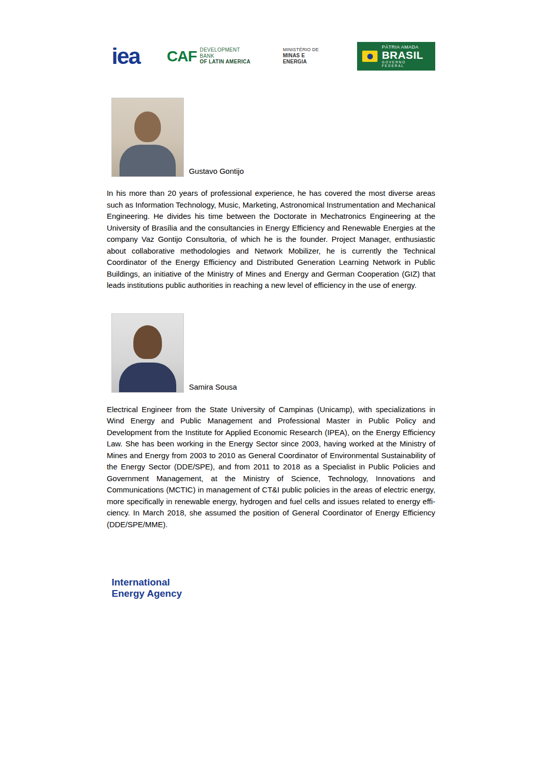iea
CAF
Development Bank
of Latin America
Ministério de
Minas e Energia
Pátria Amada
Brasil
Governo Federal
Gustavo Gontijo
In his more than 20 years of professional experience, he has covered the most diverse areas such as Information Technology, Music, Marketing, Astronomical Instrumentation and Mechanical Engineering. He divides his time between the Doctorate in Mechatronics Engineering at the University of Brasília and the consultancies in Energy Efficiency and Renewable Energies at the company Vaz Gontijo Consultoria, of which he is the founder. Project Manager, enthusiastic about collaborative methodologies and Network Mobilizer, he is currently the Technical Coordinator of the Energy Efficiency and Distributed Generation Learning Network in Public Buildings, an initiative of the Ministry of Mines and Energy and German Cooperation (GIZ) that leads institutions public authorities in reaching a new level of efficiency in the use of energy.
Samira Sousa
Electrical Engineer from the State University of Campinas (Unicamp), with specializations in Wind Energy and Public Management and Professional Master in Public Policy and Development from the Institute for Applied Economic Research (IPEA), on the Energy Efficiency Law. She has been working in the Energy Sector since 2003, having worked at the Ministry of Mines and Energy from 2003 to 2010 as General Coordinator of Environmental Sustainability of the Energy Sector (DDE/SPE), and from 2011 to 2018 as a Specialist in Public Policies and Government Management, at the Ministry of Science, Technology, Innovations and Communications (MCTIC) in management of CT&I public policies in the areas of electric energy, more specifically in renewable energy, hydrogen and fuel cells and issues related to energy efficiency. In March 2018, she assumed the position of General Coordinator of Energy Efficiency (DDE/SPE/MME).
International
Energy Agency